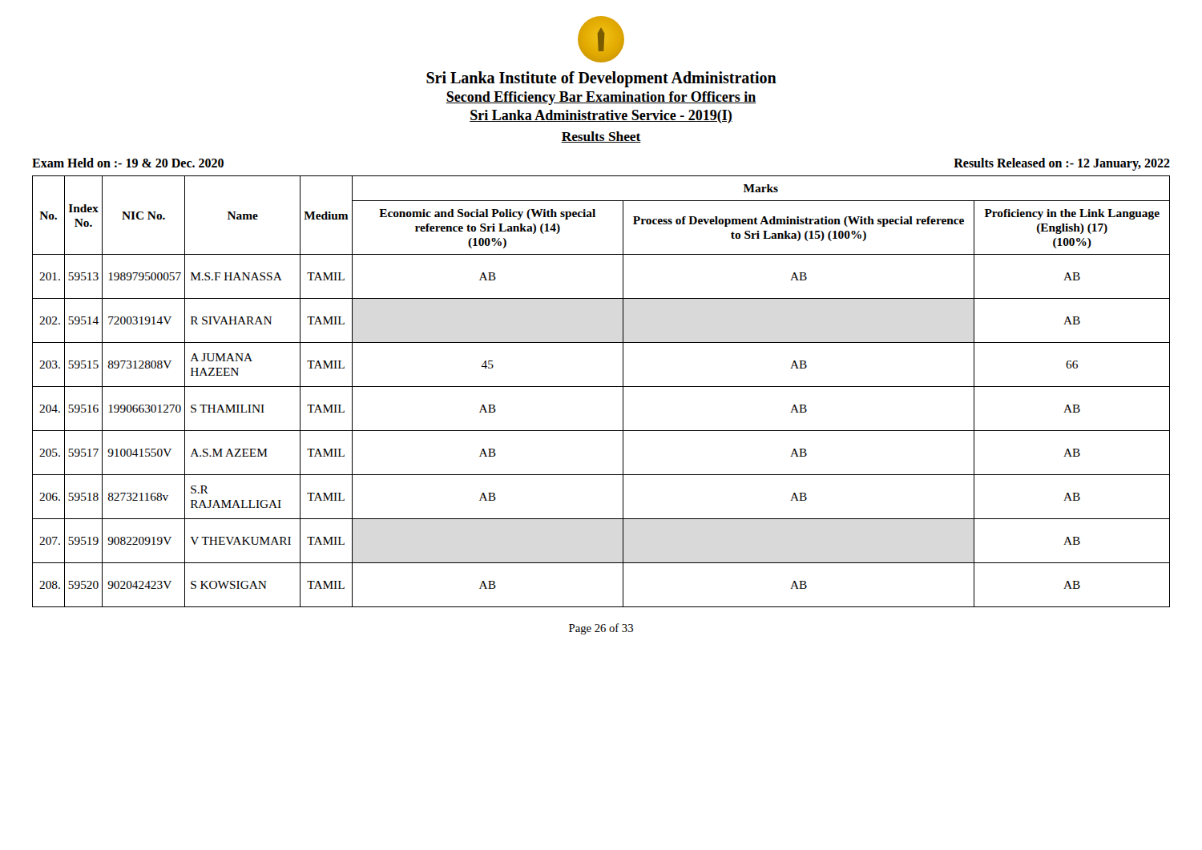Sri Lanka Institute of Development Administration
Second Efficiency Bar Examination for Officers in
Sri Lanka Administrative Service - 2019(I)
Results Sheet
Exam Held on :- 19 & 20 Dec. 2020 Results Released on :- 12 January, 2022
| No. | Index No. | NIC No. | Name | Medium | Marks |
| --- | --- | --- | --- | --- | --- |
| Economic and Social Policy (With special reference to Sri Lanka) (14) (100%) | Process of Development Administration (With special reference to Sri Lanka) (15) (100%) | Proficiency in the Link Language (English) (17) (100%) |
| 201. | 59513 | 198979500057 | M.S.F HANASSA | TAMIL | AB | AB | AB |
| 202. | 59514 | 720031914V | R SIVAHARAN | TAMIL | | | AB |
| 203. | 59515 | 897312808V | A JUMANA HAZEEN | TAMIL | 45 | AB | 66 |
| 204. | 59516 | 199066301270 | S THAMILINI | TAMIL | AB | AB | AB |
| 205. | 59517 | 910041550V | A.S.M AZEEM | TAMIL | AB | AB | AB |
| 206. | 59518 | 827321168v | S.R RAJAMALLIGAI | TAMIL | AB | AB | AB |
| 207. | 59519 | 908220919V | V THEVAKUMARI | TAMIL | | | AB |
| 208. | 59520 | 902042423V | S KOWSIGAN | TAMIL | AB | AB | AB |
Page 26 of 33